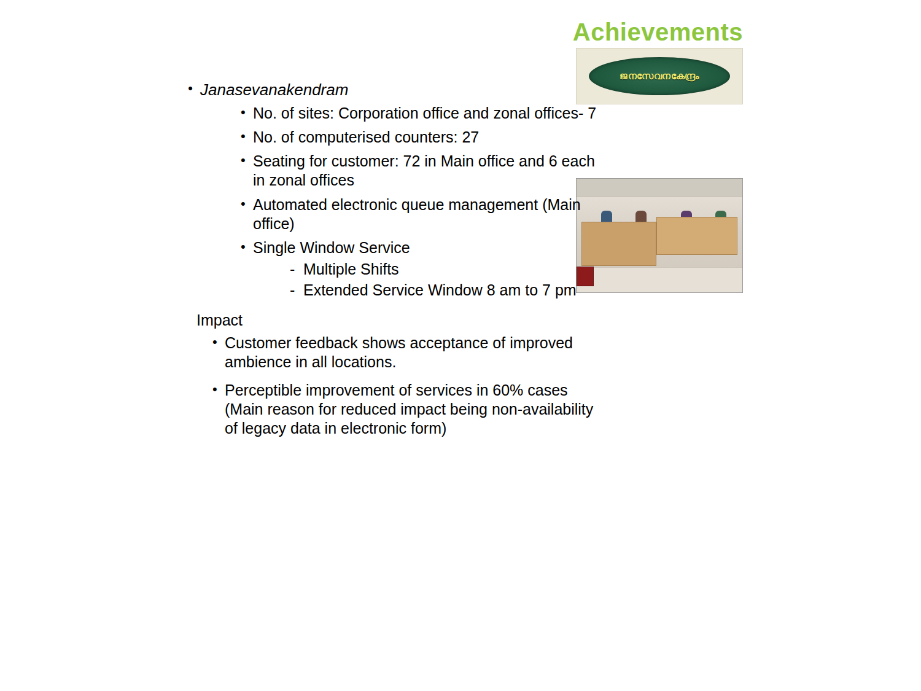Achievements
ജനസേവനകേന്ദ്രം
Janasevanakendram
No. of sites: Corporation office and zonal offices- 7
No. of computerised counters: 27
Seating for customer: 72 in Main office and 6 each in zonal offices
Automated electronic queue management (Main office)
Single Window Service
Multiple Shifts
Extended Service Window 8 am to 7 pm
Impact
Customer feedback shows acceptance of improved ambience in all locations.
Perceptible improvement of services in 60% cases (Main reason for reduced impact being non-availability of legacy data in electronic form)